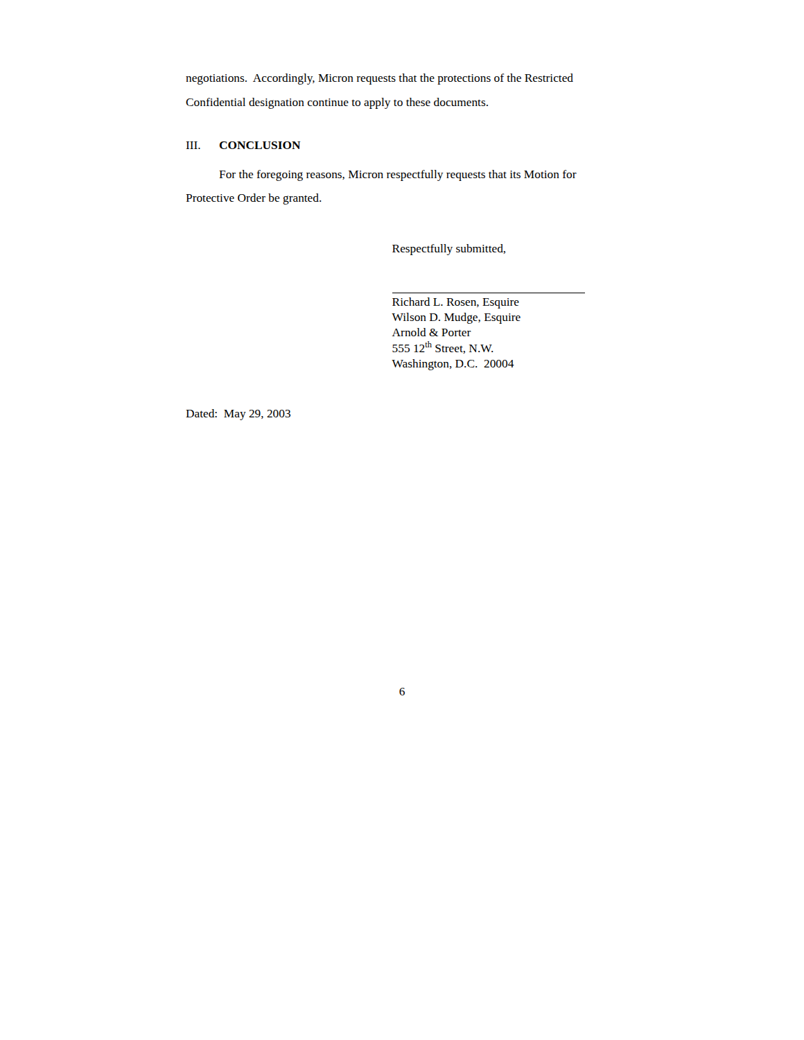negotiations. Accordingly, Micron requests that the protections of the Restricted
Confidential designation continue to apply to these documents.
III. CONCLUSION
For the foregoing reasons, Micron respectfully requests that its Motion for
Protective Order be granted.
Respectfully submitted,
Richard L. Rosen, Esquire
Wilson D. Mudge, Esquire
Arnold & Porter
555 12th Street, N.W.
Washington, D.C. 20004
Dated: May 29, 2003
6